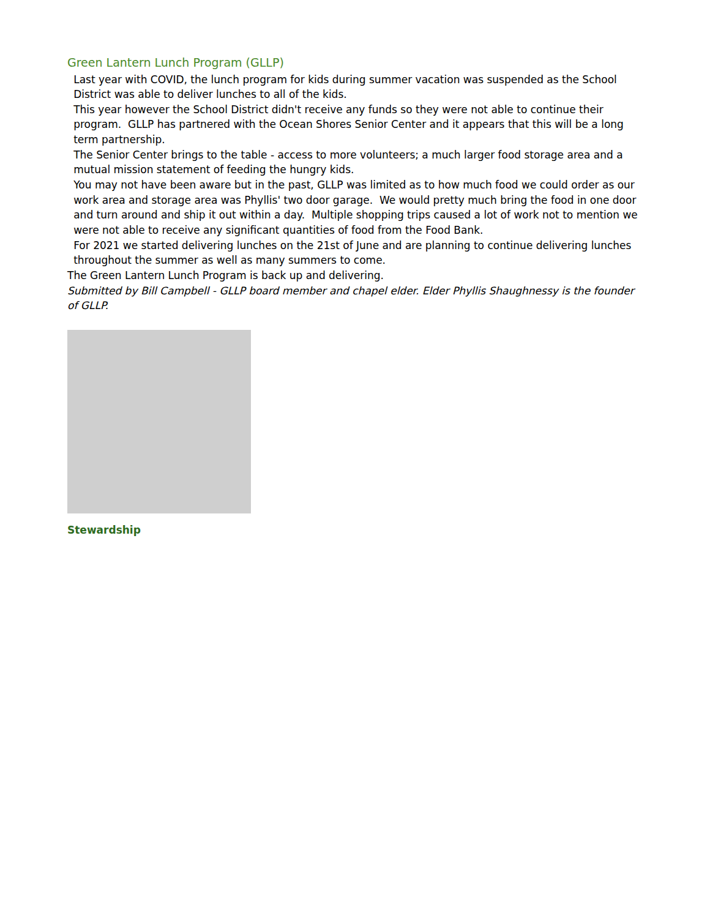Green Lantern Lunch Program (GLLP)
Last year with COVID, the lunch program for kids during summer vacation was suspended as the School District was able to deliver lunches to all of the kids.
This year however the School District didn't receive any funds so they were not able to continue their program. GLLP has partnered with the Ocean Shores Senior Center and it appears that this will be a long term partnership.
The Senior Center brings to the table - access to more volunteers; a much larger food storage area and a mutual mission statement of feeding the hungry kids.
You may not have been aware but in the past, GLLP was limited as to how much food we could order as our work area and storage area was Phyllis' two door garage. We would pretty much bring the food in one door and turn around and ship it out within a day. Multiple shopping trips caused a lot of work not to mention we were not able to receive any significant quantities of food from the Food Bank.
For 2021 we started delivering lunches on the 21st of June and are planning to continue delivering lunches throughout the summer as well as many summers to come.
The Green Lantern Lunch Program is back up and delivering.
Submitted by Bill Campbell - GLLP board member and chapel elder. Elder Phyllis Shaughnessy is the founder of GLLP.
Stewardship